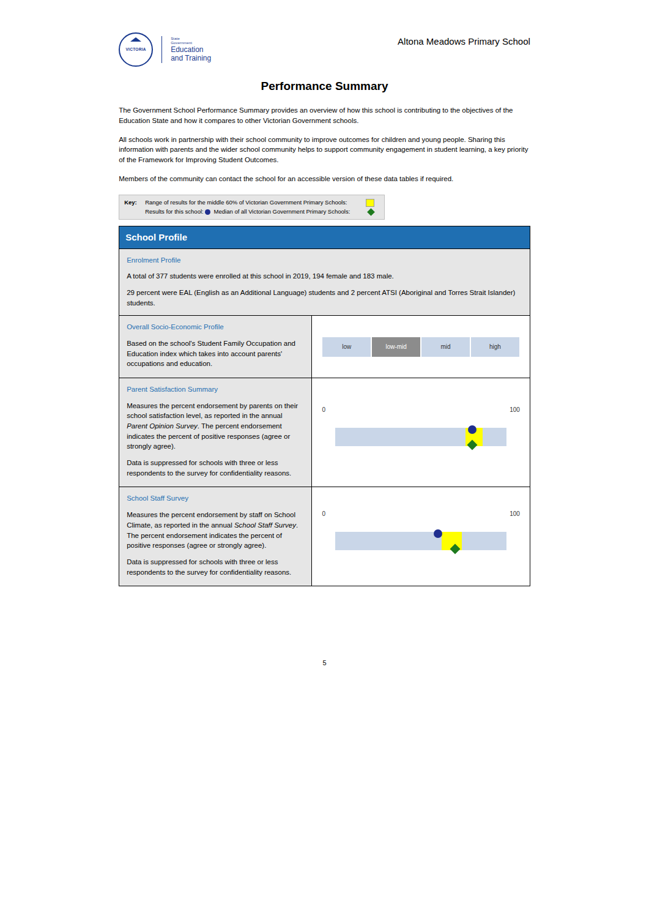State
Government
Education
and Training
Altona Meadows Primary School
Performance Summary
The Government School Performance Summary provides an overview of how this school is contributing to the objectives of the Education State and how it compares to other Victorian Government schools.
All schools work in partnership with their school community to improve outcomes for children and young people. Sharing this information with parents and the wider school community helps to support community engagement in student learning, a key priority of the Framework for Improving Student Outcomes.
Members of the community can contact the school for an accessible version of these data tables if required.
| Key: | Range of results for the middle 60% of Victorian Government Primary Schools: | |
| | Results for this school: Median of all Victorian Government Primary Schools: | |
School Profile
Enrolment Profile
A total of 377 students were enrolled at this school in 2019, 194 female and 183 male.
29 percent were EAL (English as an Additional Language) students and 2 percent ATSI (Aboriginal and Torres Strait Islander) students.
Overall Socio-Economic Profile
Based on the school's Student Family Occupation and Education index which takes into account parents' occupations and education.
low
low-mid
mid
high
Parent Satisfaction Summary
Measures the percent endorsement by parents on their school satisfaction level, as reported in the annual Parent Opinion Survey. The percent endorsement indicates the percent of positive responses (agree or strongly agree).
Data is suppressed for schools with three or less respondents to the survey for confidentiality reasons.
0 100
School Staff Survey
Measures the percent endorsement by staff on School Climate, as reported in the annual School Staff Survey. The percent endorsement indicates the percent of positive responses (agree or strongly agree).
Data is suppressed for schools with three or less respondents to the survey for confidentiality reasons.
0 100
5